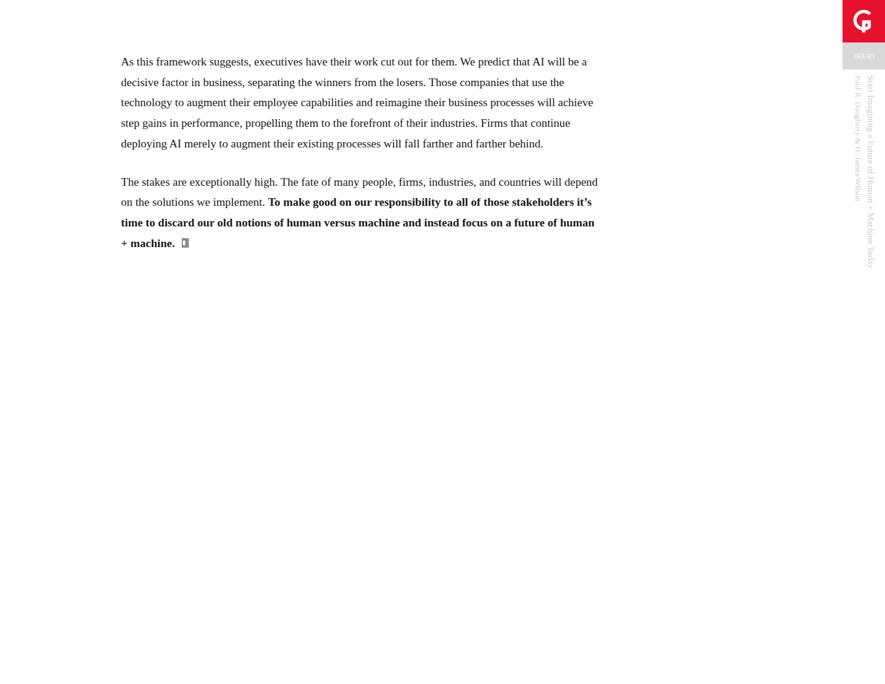163.03
Start Imagining a Future of Human + Machine Today
Paul R. Daugherty & H. James Wilson
As this framework suggests, executives have their work cut out for them. We predict that AI will be a decisive factor in business, separating the winners from the losers. Those companies that use the technology to augment their employee capabilities and reimagine their business processes will achieve step gains in performance, propelling them to the forefront of their industries. Firms that continue deploying AI merely to augment their existing processes will fall farther and farther behind.
The stakes are exceptionally high. The fate of many people, firms, industries, and countries will depend on the solutions we implement. To make good on our responsibility to all of those stakeholders it’s time to discard our old notions of human versus machine and instead focus on a future of human + machine.